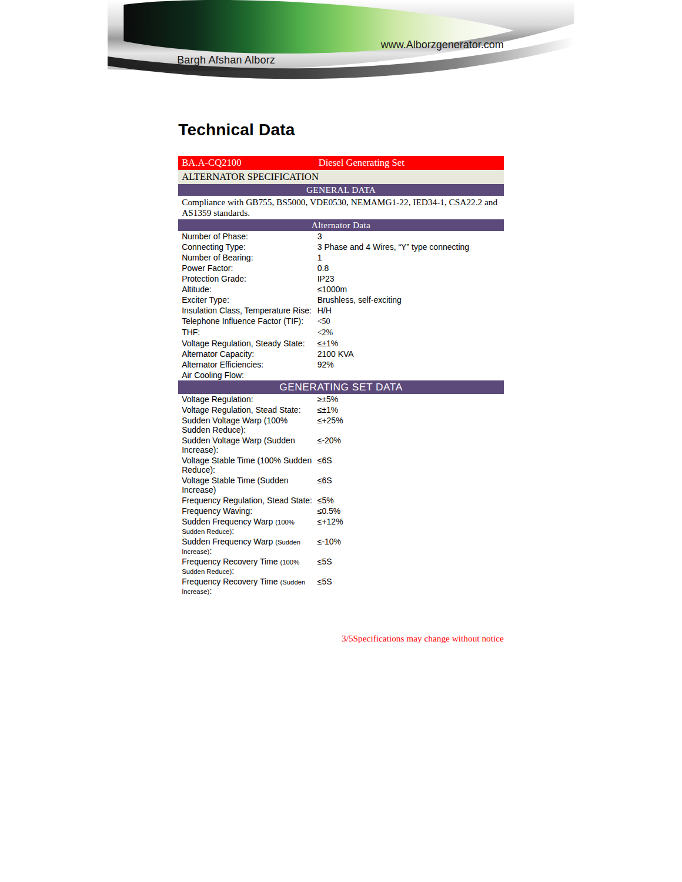Bargh Afshan Alborz
www.Alborzgenerator.com
Technical Data
| BA.A-CQ2100 | Diesel Generating Set |
| ALTERNATOR SPECIFICATION |
| GENERAL DATA |
| Compliance with GB755, BS5000, VDE0530, NEMAMG1-22, IED34-1, CSA22.2 and AS1359 standards. |
| Alternator Data |
| Number of Phase: | 3 |
| Connecting Type: | 3 Phase and 4 Wires, “Y” type connecting |
| Number of Bearing: | 1 |
| Power Factor: | 0.8 |
| Protection Grade: | IP23 |
| Altitude: | ≤1000m |
| Exciter Type: | Brushless, self-exciting |
| Insulation Class, Temperature Rise: | H/H |
| Telephone Influence Factor (TIF): | <50 |
| THF: | <2% |
| Voltage Regulation, Steady State: | ≤±1% |
| Alternator Capacity: | 2100 KVA |
| Alternator Efficiencies: | 92% |
| Air Cooling Flow: | |
| GENERATING SET DATA |
| Voltage Regulation: | ≥±5% |
| Voltage Regulation, Stead State: | ≤±1% |
| Sudden Voltage Warp (100% Sudden Reduce): | ≤+25% |
| Sudden Voltage Warp (Sudden Increase): | ≤-20% |
| Voltage Stable Time (100% Sudden Reduce): | ≤6S |
| Voltage Stable Time (Sudden Increase) | ≤6S |
| Frequency Regulation, Stead State: | ≤5% |
| Frequency Waving: | ≤0.5% |
| Sudden Frequency Warp (100% Sudden Reduce) : | ≤+12% |
| Sudden Frequency Warp (Sudden Increase) : | ≤-10% |
| Frequency Recovery Time (100% Sudden Reduce) : | ≤5S |
| Frequency Recovery Time (Sudden Increase) : | ≤5S |
3/5 Specifications may change without notice